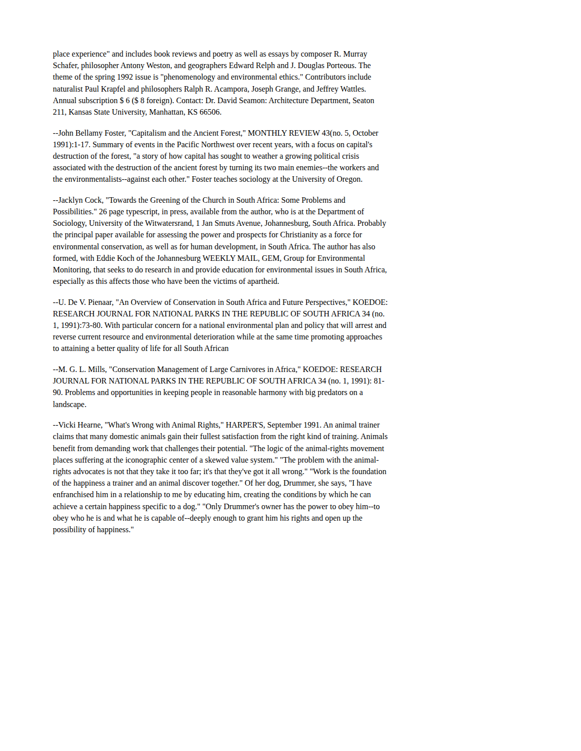place experience" and includes book reviews and poetry as well as essays by composer R. Murray Schafer, philosopher Antony Weston, and geographers Edward Relph and J. Douglas Porteous. The theme of the spring 1992 issue is "phenomenology and environmental ethics." Contributors include naturalist Paul Krapfel and philosophers Ralph R. Acampora, Joseph Grange, and Jeffrey Wattles. Annual subscription $ 6 ($ 8 foreign). Contact: Dr. David Seamon: Architecture Department, Seaton 211, Kansas State University, Manhattan, KS 66506.
--John Bellamy Foster, "Capitalism and the Ancient Forest," MONTHLY REVIEW 43(no. 5, October 1991):1-17. Summary of events in the Pacific Northwest over recent years, with a focus on capital's destruction of the forest, "a story of how capital has sought to weather a growing political crisis associated with the destruction of the ancient forest by turning its two main enemies--the workers and the environmentalists--against each other." Foster teaches sociology at the University of Oregon.
--Jacklyn Cock, "Towards the Greening of the Church in South Africa: Some Problems and Possibilities." 26 page typescript, in press, available from the author, who is at the Department of Sociology, University of the Witwatersrand, 1 Jan Smuts Avenue, Johannesburg, South Africa. Probably the principal paper available for assessing the power and prospects for Christianity as a force for environmental conservation, as well as for human development, in South Africa. The author has also formed, with Eddie Koch of the Johannesburg WEEKLY MAIL, GEM, Group for Environmental Monitoring, that seeks to do research in and provide education for environmental issues in South Africa, especially as this affects those who have been the victims of apartheid.
--U. De V. Pienaar, "An Overview of Conservation in South Africa and Future Perspectives," KOEDOE: RESEARCH JOURNAL FOR NATIONAL PARKS IN THE REPUBLIC OF SOUTH AFRICA 34 (no. 1, 1991):73-80. With particular concern for a national environmental plan and policy that will arrest and reverse current resource and environmental deterioration while at the same time promoting approaches to attaining a better quality of life for all South African
--M. G. L. Mills, "Conservation Management of Large Carnivores in Africa," KOEDOE: RESEARCH JOURNAL FOR NATIONAL PARKS IN THE REPUBLIC OF SOUTH AFRICA 34 (no. 1, 1991): 81-90. Problems and opportunities in keeping people in reasonable harmony with big predators on a landscape.
--Vicki Hearne, "What's Wrong with Animal Rights," HARPER'S, September 1991. An animal trainer claims that many domestic animals gain their fullest satisfaction from the right kind of training. Animals benefit from demanding work that challenges their potential. "The logic of the animal-rights movement places suffering at the iconographic center of a skewed value system." "The problem with the animal-rights advocates is not that they take it too far; it's that they've got it all wrong." "Work is the foundation of the happiness a trainer and an animal discover together." Of her dog, Drummer, she says, "I have enfranchised him in a relationship to me by educating him, creating the conditions by which he can achieve a certain happiness specific to a dog." "Only Drummer's owner has the power to obey him--to obey who he is and what he is capable of--deeply enough to grant him his rights and open up the possibility of happiness."